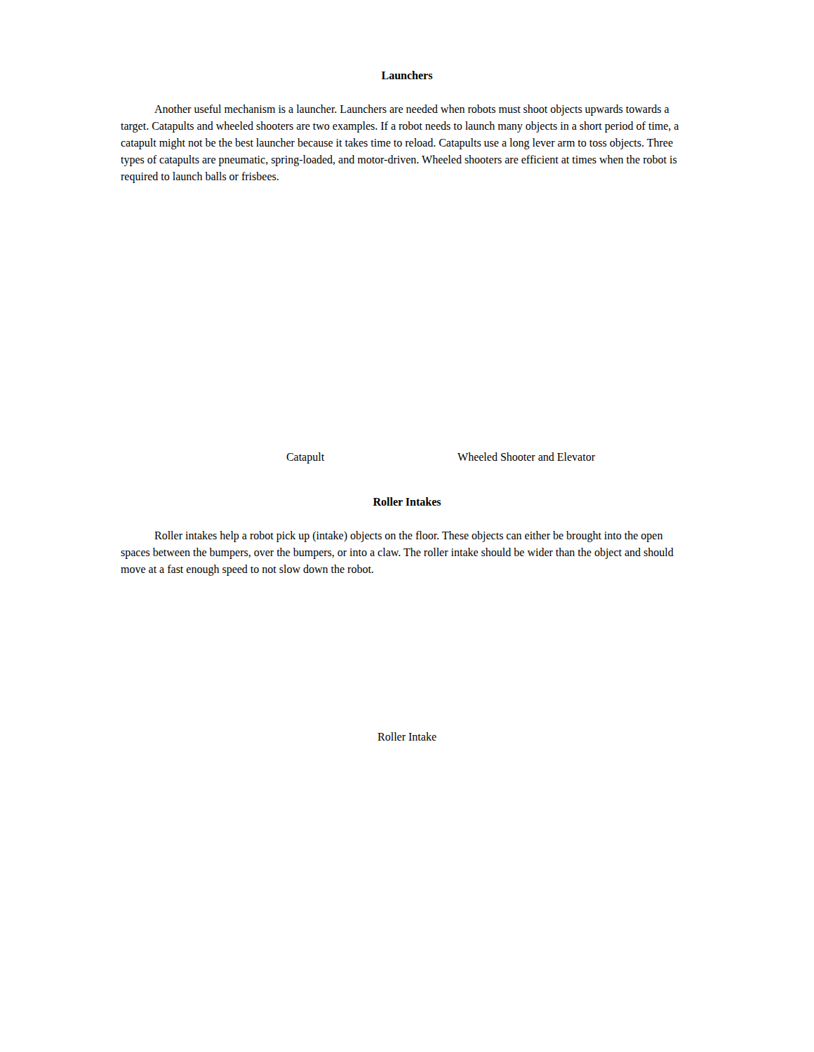Launchers
Another useful mechanism is a launcher. Launchers are needed when robots must shoot objects upwards towards a target. Catapults and wheeled shooters are two examples. If a robot needs to launch many objects in a short period of time, a catapult might not be the best launcher because it takes time to reload. Catapults use a long lever arm to toss objects. Three types of catapults are pneumatic, spring-loaded, and motor-driven. Wheeled shooters are efficient at times when the robot is required to launch balls or frisbees.
Catapult Wheeled Shooter and Elevator
Roller Intakes
Roller intakes help a robot pick up (intake) objects on the floor. These objects can either be brought into the open spaces between the bumpers, over the bumpers, or into a claw. The roller intake should be wider than the object and should move at a fast enough speed to not slow down the robot.
Roller Intake